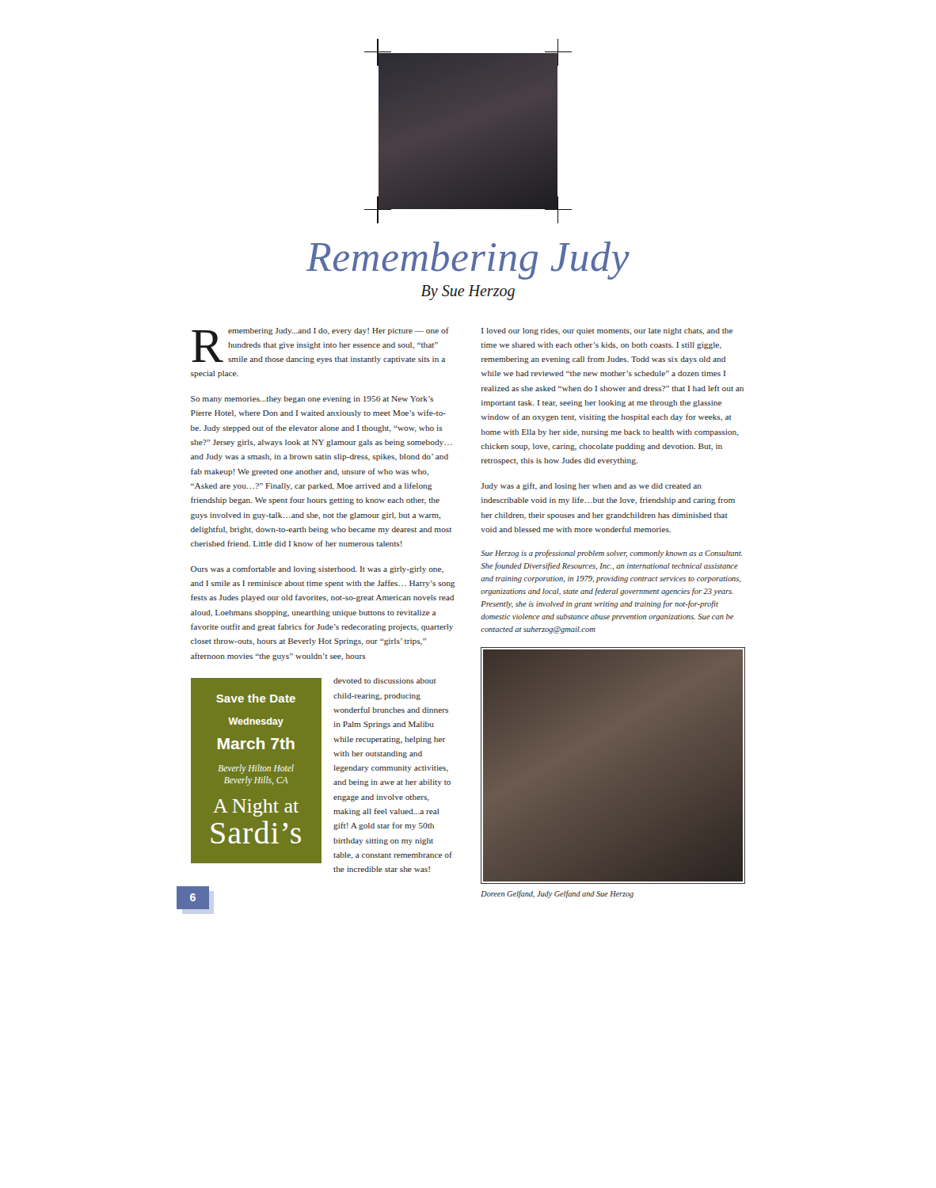Remembering Judy
By Sue Herzog
Remembering Judy...and I do, every day! Her picture — one of hundreds that give insight into her essence and soul, “that” smile and those dancing eyes that instantly captivate sits in a special place.
So many memories...they began one evening in 1956 at New York’s Pierre Hotel, where Don and I waited anxiously to meet Moe’s wife-to-be. Judy stepped out of the elevator alone and I thought, “wow, who is she?” Jersey girls, always look at NY glamour gals as being somebody…and Judy was a smash, in a brown satin slip-dress, spikes, blond do’ and fab makeup! We greeted one another and, unsure of who was who, “Asked are you…?” Finally, car parked, Moe arrived and a lifelong friendship began. We spent four hours getting to know each other, the guys involved in guy-talk…and she, not the glamour girl, but a warm, delightful, bright, down-to-earth being who became my dearest and most cherished friend. Little did I know of her numerous talents!
Ours was a comfortable and loving sisterhood. It was a girly-girly one, and I smile as I reminisce about time spent with the Jaffes… Harry’s song fests as Judes played our old favorites, not-so-great American novels read aloud, Loehmans shopping, unearthing unique buttons to revitalize a favorite outfit and great fabrics for Jude’s redecorating projects, quarterly closet throw-outs, hours at Beverly Hot Springs, our “girls’ trips,” afternoon movies “the guys” wouldn’t see, hours
Save the Date
Wednesday
March 7th
Beverly Hilton Hotel
Beverly Hills, CA
A Night at
Sardi’s
devoted to discussions about child-rearing, producing wonderful brunches and dinners in Palm Springs and Malibu while recuperating, helping her with her outstanding and legendary community activities, and being in awe at her ability to engage and involve others, making all feel valued...a real gift! A gold star for my 50th birthday sitting on my night table, a constant remembrance of the incredible star she was!
I loved our long rides, our quiet moments, our late night chats, and the time we shared with each other’s kids, on both coasts. I still giggle, remembering an evening call from Judes. Todd was six days old and while we had reviewed “the new mother’s schedule” a dozen times I realized as she asked “when do I shower and dress?” that I had left out an important task. I tear, seeing her looking at me through the glassine window of an oxygen tent, visiting the hospital each day for weeks, at home with Ella by her side, nursing me back to health with compassion, chicken soup, love, caring, chocolate pudding and devotion. But, in retrospect, this is how Judes did everything.
Judy was a gift, and losing her when and as we did created an indescribable void in my life…but the love, friendship and caring from her children, their spouses and her grandchildren has diminished that void and blessed me with more wonderful memories.
Sue Herzog is a professional problem solver, commonly known as a Consultant. She founded Diversified Resources, Inc., an international technical assistance and training corporation, in 1979, providing contract services to corporations, organizations and local, state and federal government agencies for 23 years. Presently, she is involved in grant writing and training for not-for-profit domestic violence and substance abuse prevention organizations. Sue can be contacted at suherzog@gmail.com
Doreen Gelfand, Judy Gelfand and Sue Herzog
6